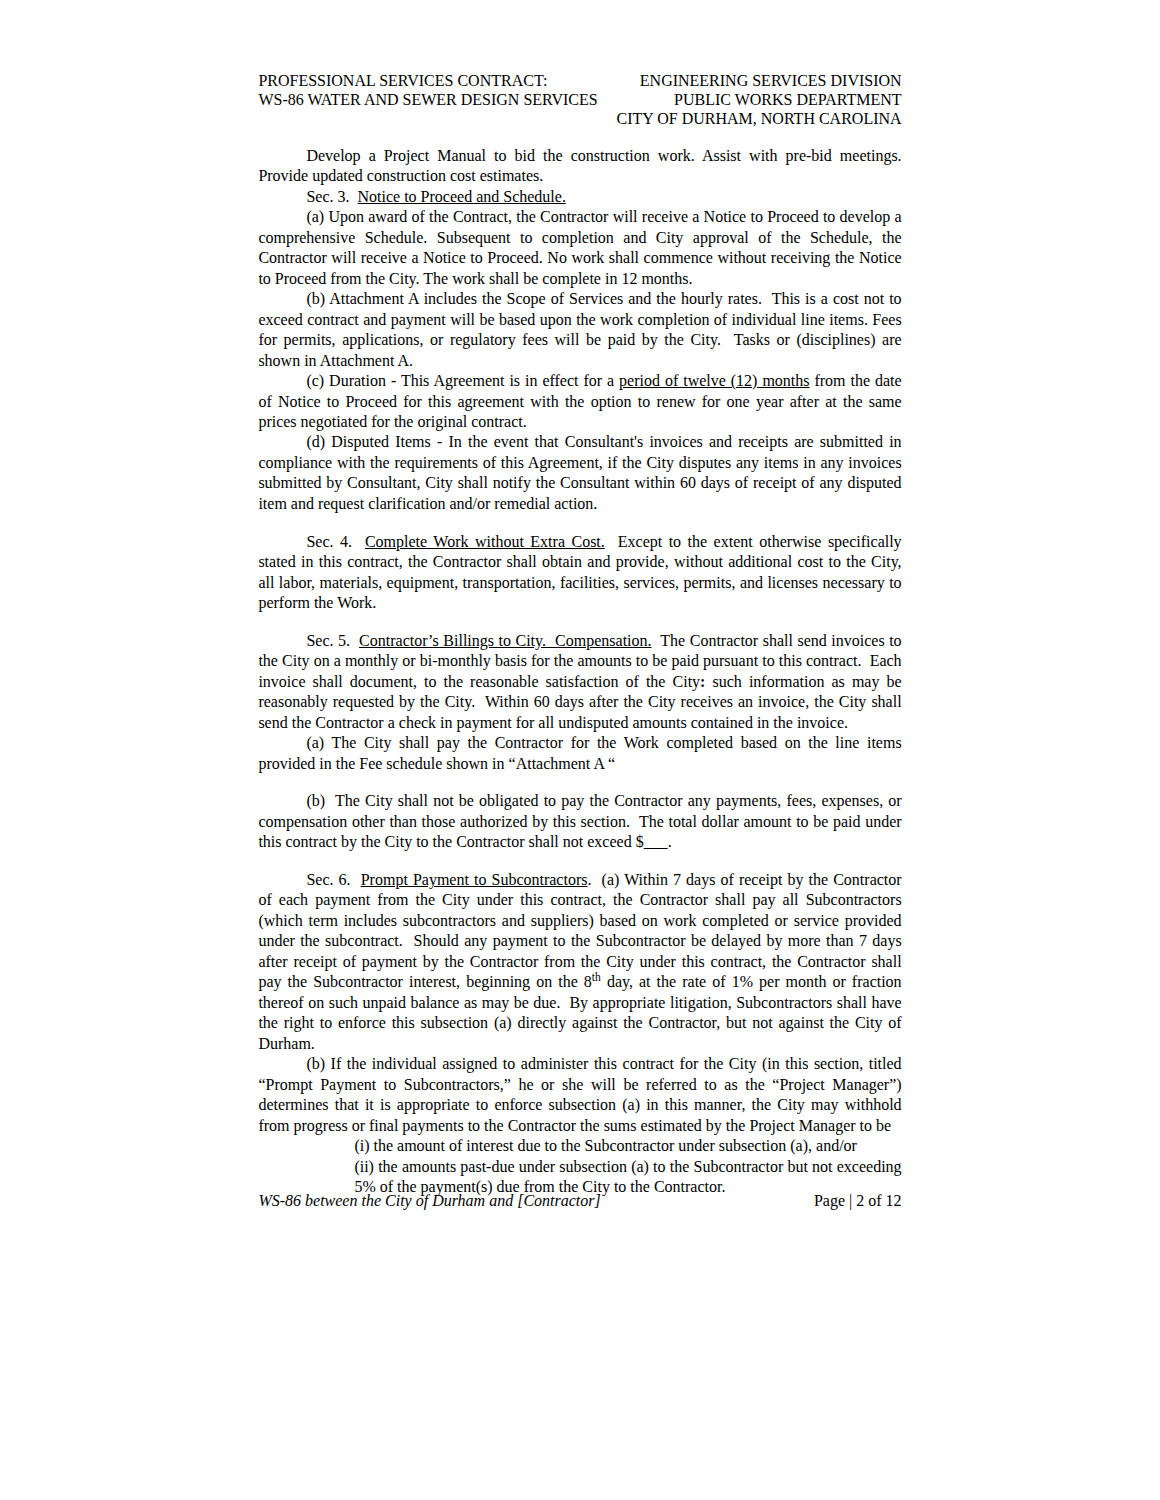PROFESSIONAL SERVICES CONTRACT:
WS-86 WATER AND SEWER DESIGN SERVICES
ENGINEERING SERVICES DIVISION
PUBLIC WORKS DEPARTMENT
CITY OF DURHAM, NORTH CAROLINA
Develop a Project Manual to bid the construction work. Assist with pre-bid meetings. Provide updated construction cost estimates.
Sec. 3. Notice to Proceed and Schedule.
(a) Upon award of the Contract, the Contractor will receive a Notice to Proceed to develop a comprehensive Schedule. Subsequent to completion and City approval of the Schedule, the Contractor will receive a Notice to Proceed. No work shall commence without receiving the Notice to Proceed from the City. The work shall be complete in 12 months.
(b) Attachment A includes the Scope of Services and the hourly rates. This is a cost not to exceed contract and payment will be based upon the work completion of individual line items. Fees for permits, applications, or regulatory fees will be paid by the City. Tasks or (disciplines) are shown in Attachment A.
(c) Duration - This Agreement is in effect for a period of twelve (12) months from the date of Notice to Proceed for this agreement with the option to renew for one year after at the same prices negotiated for the original contract.
(d) Disputed Items - In the event that Consultant's invoices and receipts are submitted in compliance with the requirements of this Agreement, if the City disputes any items in any invoices submitted by Consultant, City shall notify the Consultant within 60 days of receipt of any disputed item and request clarification and/or remedial action.
Sec. 4. Complete Work without Extra Cost. Except to the extent otherwise specifically stated in this contract, the Contractor shall obtain and provide, without additional cost to the City, all labor, materials, equipment, transportation, facilities, services, permits, and licenses necessary to perform the Work.
Sec. 5. Contractor’s Billings to City. Compensation. The Contractor shall send invoices to the City on a monthly or bi-monthly basis for the amounts to be paid pursuant to this contract. Each invoice shall document, to the reasonable satisfaction of the City: such information as may be reasonably requested by the City. Within 60 days after the City receives an invoice, the City shall send the Contractor a check in payment for all undisputed amounts contained in the invoice.
(a) The City shall pay the Contractor for the Work completed based on the line items provided in the Fee schedule shown in “Attachment A “
(b) The City shall not be obligated to pay the Contractor any payments, fees, expenses, or compensation other than those authorized by this section. The total dollar amount to be paid under this contract by the City to the Contractor shall not exceed $ .
Sec. 6. Prompt Payment to Subcontractors. (a) Within 7 days of receipt by the Contractor of each payment from the City under this contract, the Contractor shall pay all Subcontractors (which term includes subcontractors and suppliers) based on work completed or service provided under the subcontract. Should any payment to the Subcontractor be delayed by more than 7 days after receipt of payment by the Contractor from the City under this contract, the Contractor shall pay the Subcontractor interest, beginning on the 8th day, at the rate of 1% per month or fraction thereof on such unpaid balance as may be due. By appropriate litigation, Subcontractors shall have the right to enforce this subsection (a) directly against the Contractor, but not against the City of Durham.
(b) If the individual assigned to administer this contract for the City (in this section, titled “Prompt Payment to Subcontractors,” he or she will be referred to as the “Project Manager”) determines that it is appropriate to enforce subsection (a) in this manner, the City may withhold from progress or final payments to the Contractor the sums estimated by the Project Manager to be
(i) the amount of interest due to the Subcontractor under subsection (a), and/or
(ii) the amounts past-due under subsection (a) to the Subcontractor but not exceeding 5% of the payment(s) due from the City to the Contractor.
WS-86 between the City of Durham and [Contractor]
Page | 2 of 12